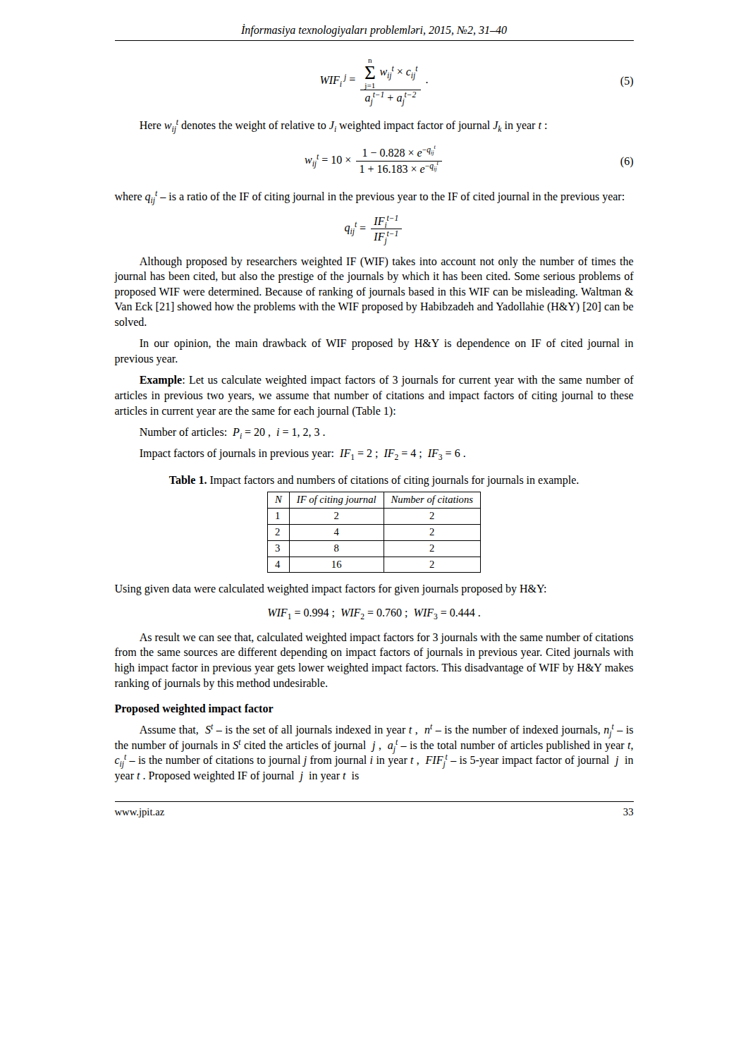İnformasiya texnologiyaları problemləri, 2015, №2, 31–40
WIFi j = n Σ j=1 wijt × cijt ajt−1 + ajt−2 .
(5)
Here wijt denotes the weight of relative to Ji weighted impact factor of journal Jk in year t :
wijt = 10 × 1 − 0.828 × e−qijt 1 + 16.183 × e−qijt
(6)
where qijt – is a ratio of the IF of citing journal in the previous year to the IF of cited journal in the previous year:
qijt = IFit−1 IFjt−1
Although proposed by researchers weighted IF (WIF) takes into account not only the number of times the journal has been cited, but also the prestige of the journals by which it has been cited. Some serious problems of proposed WIF were determined. Because of ranking of journals based in this WIF can be misleading. Waltman & Van Eck [21] showed how the problems with the WIF proposed by Habibzadeh and Yadollahie (H&Y) [20] can be solved.
In our opinion, the main drawback of WIF proposed by H&Y is dependence on IF of cited journal in previous year.
Example: Let us calculate weighted impact factors of 3 journals for current year with the same number of articles in previous two years, we assume that number of citations and impact factors of citing journal to these articles in current year are the same for each journal (Table 1):
Number of articles: Pi = 20 , i = 1, 2, 3 .
Impact factors of journals in previous year: IF1 = 2 ; IF2 = 4 ; IF3 = 6 .
Table 1. Impact factors and numbers of citations of citing journals for journals in example.
| N | IF of citing journal | Number of citations |
| --- | --- | --- |
| 1 | 2 | 2 |
| 2 | 4 | 2 |
| 3 | 8 | 2 |
| 4 | 16 | 2 |
Using given data were calculated weighted impact factors for given journals proposed by H&Y:
WIF1 = 0.994 ; WIF2 = 0.760 ; WIF3 = 0.444 .
As result we can see that, calculated weighted impact factors for 3 journals with the same number of citations from the same sources are different depending on impact factors of journals in previous year. Cited journals with high impact factor in previous year gets lower weighted impact factors. This disadvantage of WIF by H&Y makes ranking of journals by this method undesirable.
Proposed weighted impact factor
Assume that, St – is the set of all journals indexed in year t , nt – is the number of indexed journals, njt – is the number of journals in St cited the articles of journal j , ajt – is the total number of articles published in year t, cijt – is the number of citations to journal j from journal i in year t , FIFjt – is 5-year impact factor of journal j in year t . Proposed weighted IF of journal j in year t is
www.jpit.az 33